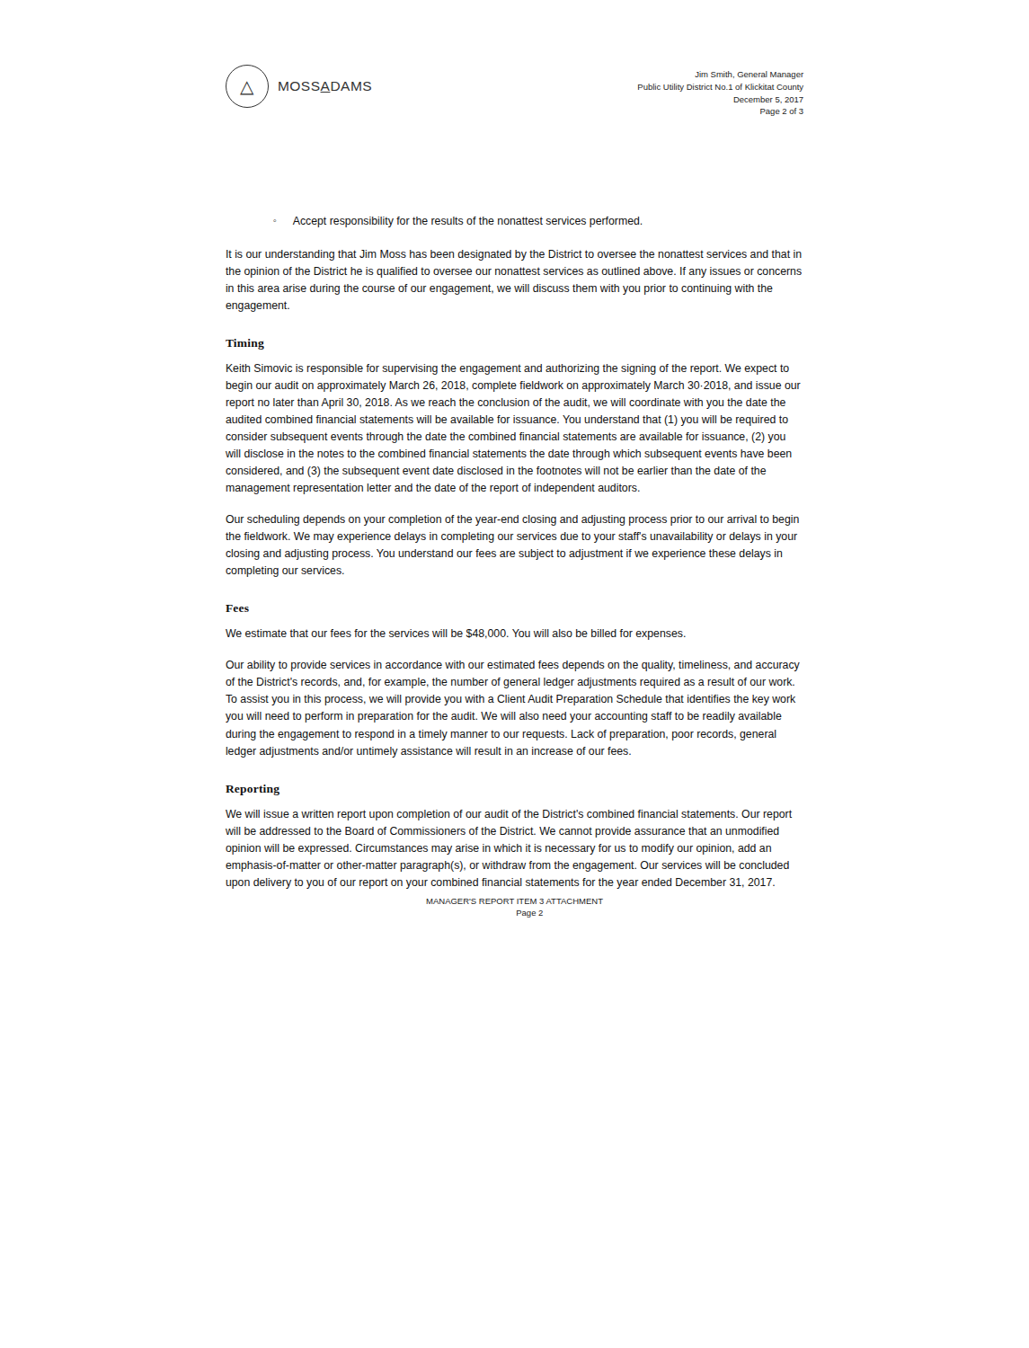△
MOSSADAMS
Jim Smith, General Manager
Public Utility District No.1 of Klickitat County
December 5, 2017
Page 2 of 3
◦
Accept responsibility for the results of the nonattest services performed.
It is our understanding that Jim Moss has been designated by the District to oversee the nonattest services and that in the opinion of the District he is qualified to oversee our nonattest services as outlined above. If any issues or concerns in this area arise during the course of our engagement, we will discuss them with you prior to continuing with the engagement.
Timing
Keith Simovic is responsible for supervising the engagement and authorizing the signing of the report. We expect to begin our audit on approximately March 26, 2018, complete fieldwork on approximately March 30·2018, and issue our report no later than April 30, 2018. As we reach the conclusion of the audit, we will coordinate with you the date the audited combined financial statements will be available for issuance. You understand that (1) you will be required to consider subsequent events through the date the combined financial statements are available for issuance, (2) you will disclose in the notes to the combined financial statements the date through which subsequent events have been considered, and (3) the subsequent event date disclosed in the footnotes will not be earlier than the date of the management representation letter and the date of the report of independent auditors.
Our scheduling depends on your completion of the year-end closing and adjusting process prior to our arrival to begin the fieldwork. We may experience delays in completing our services due to your staff's unavailability or delays in your closing and adjusting process. You understand our fees are subject to adjustment if we experience these delays in completing our services.
Fees
We estimate that our fees for the services will be $48,000. You will also be billed for expenses.
Our ability to provide services in accordance with our estimated fees depends on the quality, timeliness, and accuracy of the District's records, and, for example, the number of general ledger adjustments required as a result of our work. To assist you in this process, we will provide you with a Client Audit Preparation Schedule that identifies the key work you will need to perform in preparation for the audit. We will also need your accounting staff to be readily available during the engagement to respond in a timely manner to our requests. Lack of preparation, poor records, general ledger adjustments and/or untimely assistance will result in an increase of our fees.
Reporting
We will issue a written report upon completion of our audit of the District's combined financial statements. Our report will be addressed to the Board of Commissioners of the District. We cannot provide assurance that an unmodified opinion will be expressed. Circumstances may arise in which it is necessary for us to modify our opinion, add an emphasis-of-matter or other-matter paragraph(s), or withdraw from the engagement. Our services will be concluded upon delivery to you of our report on your combined financial statements for the year ended December 31, 2017.
MANAGER'S REPORT ITEM 3 ATTACHMENT Page 2